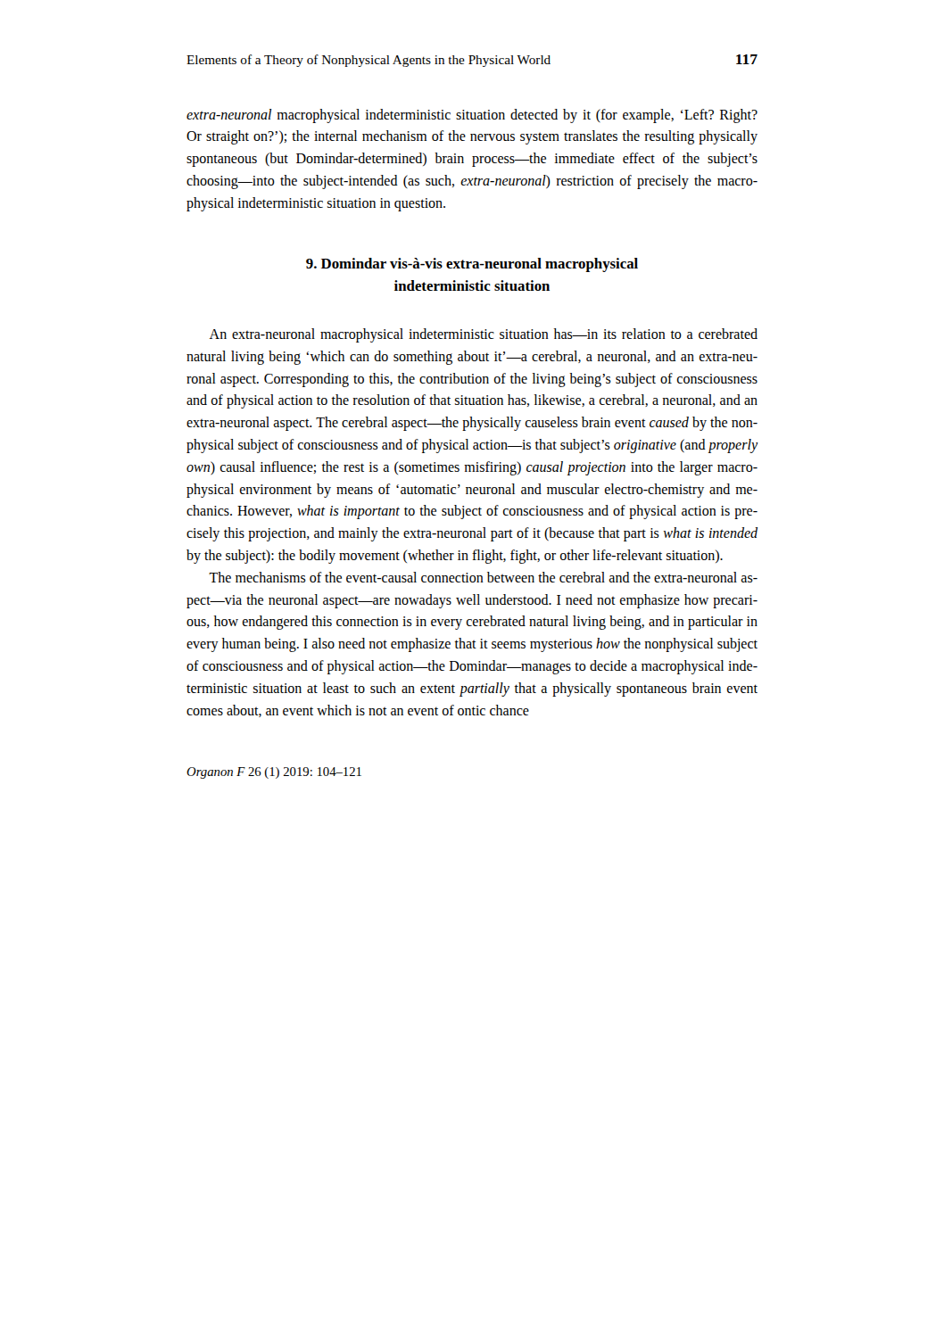Elements of a Theory of Nonphysical Agents in the Physical World 117
extra-neuronal macrophysical indeterministic situation detected by it (for example, ‘Left? Right? Or straight on?’); the internal mechanism of the nervous system translates the resulting physically spontaneous (but Domindar-determined) brain process—the immediate effect of the subject’s choosing—into the subject-intended (as such, extra-neuronal) restriction of precisely the macrophysical indeterministic situation in question.
9. Domindar vis-à-vis extra-neuronal macrophysical
indeterministic situation
An extra-neuronal macrophysical indeterministic situation has—in its relation to a cerebrated natural living being ‘which can do something about it’—a cerebral, a neuronal, and an extra-neuronal aspect. Corresponding to this, the contribution of the living being’s subject of consciousness and of physical action to the resolution of that situation has, likewise, a cerebral, a neuronal, and an extra-neuronal aspect. The cerebral aspect—the physically causeless brain event caused by the nonphysical subject of consciousness and of physical action—is that subject’s originative (and properly own) causal influence; the rest is a (sometimes misfiring) causal projection into the larger macrophysical environment by means of ‘automatic’ neuronal and muscular electro-chemistry and mechanics. However, what is important to the subject of consciousness and of physical action is precisely this projection, and mainly the extra-neuronal part of it (because that part is what is intended by the subject): the bodily movement (whether in flight, fight, or other life-relevant situation).
The mechanisms of the event-causal connection between the cerebral and the extra-neuronal aspect—via the neuronal aspect—are nowadays well understood. I need not emphasize how precarious, how endangered this connection is in every cerebrated natural living being, and in particular in every human being. I also need not emphasize that it seems mysterious how the nonphysical subject of consciousness and of physical action—the Domindar—manages to decide a macrophysical indeterministic situation at least to such an extent partially that a physically spontaneous brain event comes about, an event which is not an event of ontic chance
Organon F 26 (1) 2019: 104–121